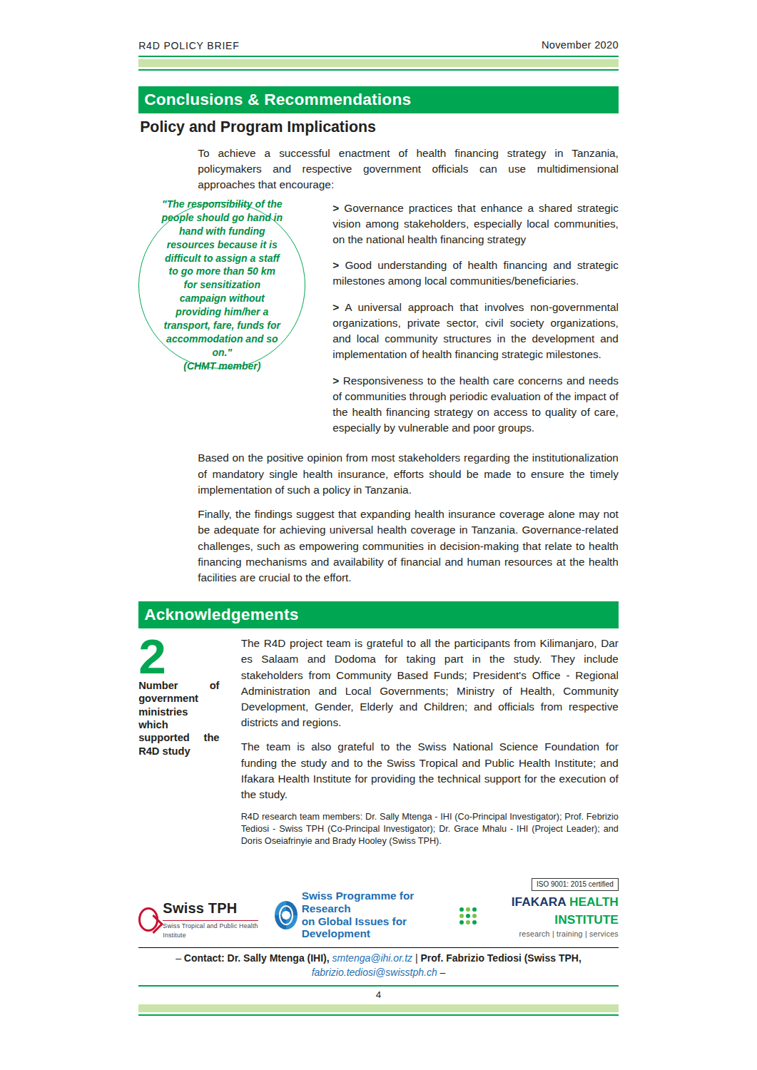R4D POLICY BRIEF
November 2020
Conclusions & Recommendations
Policy and Program Implications
To achieve a successful enactment of health financing strategy in Tanzania, policymakers and respective government officials can use multidimensional approaches that encourage:
"The responsibility of the people should go hand in hand with funding resources because it is difficult to assign a staff to go more than 50 km for sensitization campaign without providing him/her a transport, fare, funds for accommodation and so on."
(CHMT member)
> Governance practices that enhance a shared strategic vision among stakeholders, especially local communities, on the national health financing strategy
> Good understanding of health financing and strategic milestones among local communities/beneficiaries.
> A universal approach that involves non-governmental organizations, private sector, civil society organizations, and local community structures in the development and implementation of health financing strategic milestones.
> Responsiveness to the health care concerns and needs of communities through periodic evaluation of the impact of the health financing strategy on access to quality of care, especially by vulnerable and poor groups.
Based on the positive opinion from most stakeholders regarding the institutionalization of mandatory single health insurance, efforts should be made to ensure the timely implementation of such a policy in Tanzania.
Finally, the findings suggest that expanding health insurance coverage alone may not be adequate for achieving universal health coverage in Tanzania. Governance-related challenges, such as empowering communities in decision-making that relate to health financing mechanisms and availability of financial and human resources at the health facilities are crucial to the effort.
Acknowledgements
2
Number of government ministries which supported the R4D study
The R4D project team is grateful to all the participants from Kilimanjaro, Dar es Salaam and Dodoma for taking part in the study. They include stakeholders from Community Based Funds; President's Office - Regional Administration and Local Governments; Ministry of Health, Community Development, Gender, Elderly and Children; and officials from respective districts and regions.
The team is also grateful to the Swiss National Science Foundation for funding the study and to the Swiss Tropical and Public Health Institute; and Ifakara Health Institute for providing the technical support for the execution of the study.
R4D research team members: Dr. Sally Mtenga - IHI (Co-Principal Investigator); Prof. Febrizio Tediosi - Swiss TPH (Co-Principal Investigator); Dr. Grace Mhalu - IHI (Project Leader); and Doris Oseiafrinyie and Brady Hooley (Swiss TPH).
Swiss TPH
Swiss Tropical and Public Health Institute
Swiss Programme for Research
on Global Issues for Development
ISO 9001: 2015 certified
IFAKARA HEALTH INSTITUTE
research | training | services
– Contact: Dr. Sally Mtenga (IHI), smtenga@ihi.or.tz | Prof. Fabrizio Tediosi (Swiss TPH, fabrizio.tediosi@swisstph.ch –
4